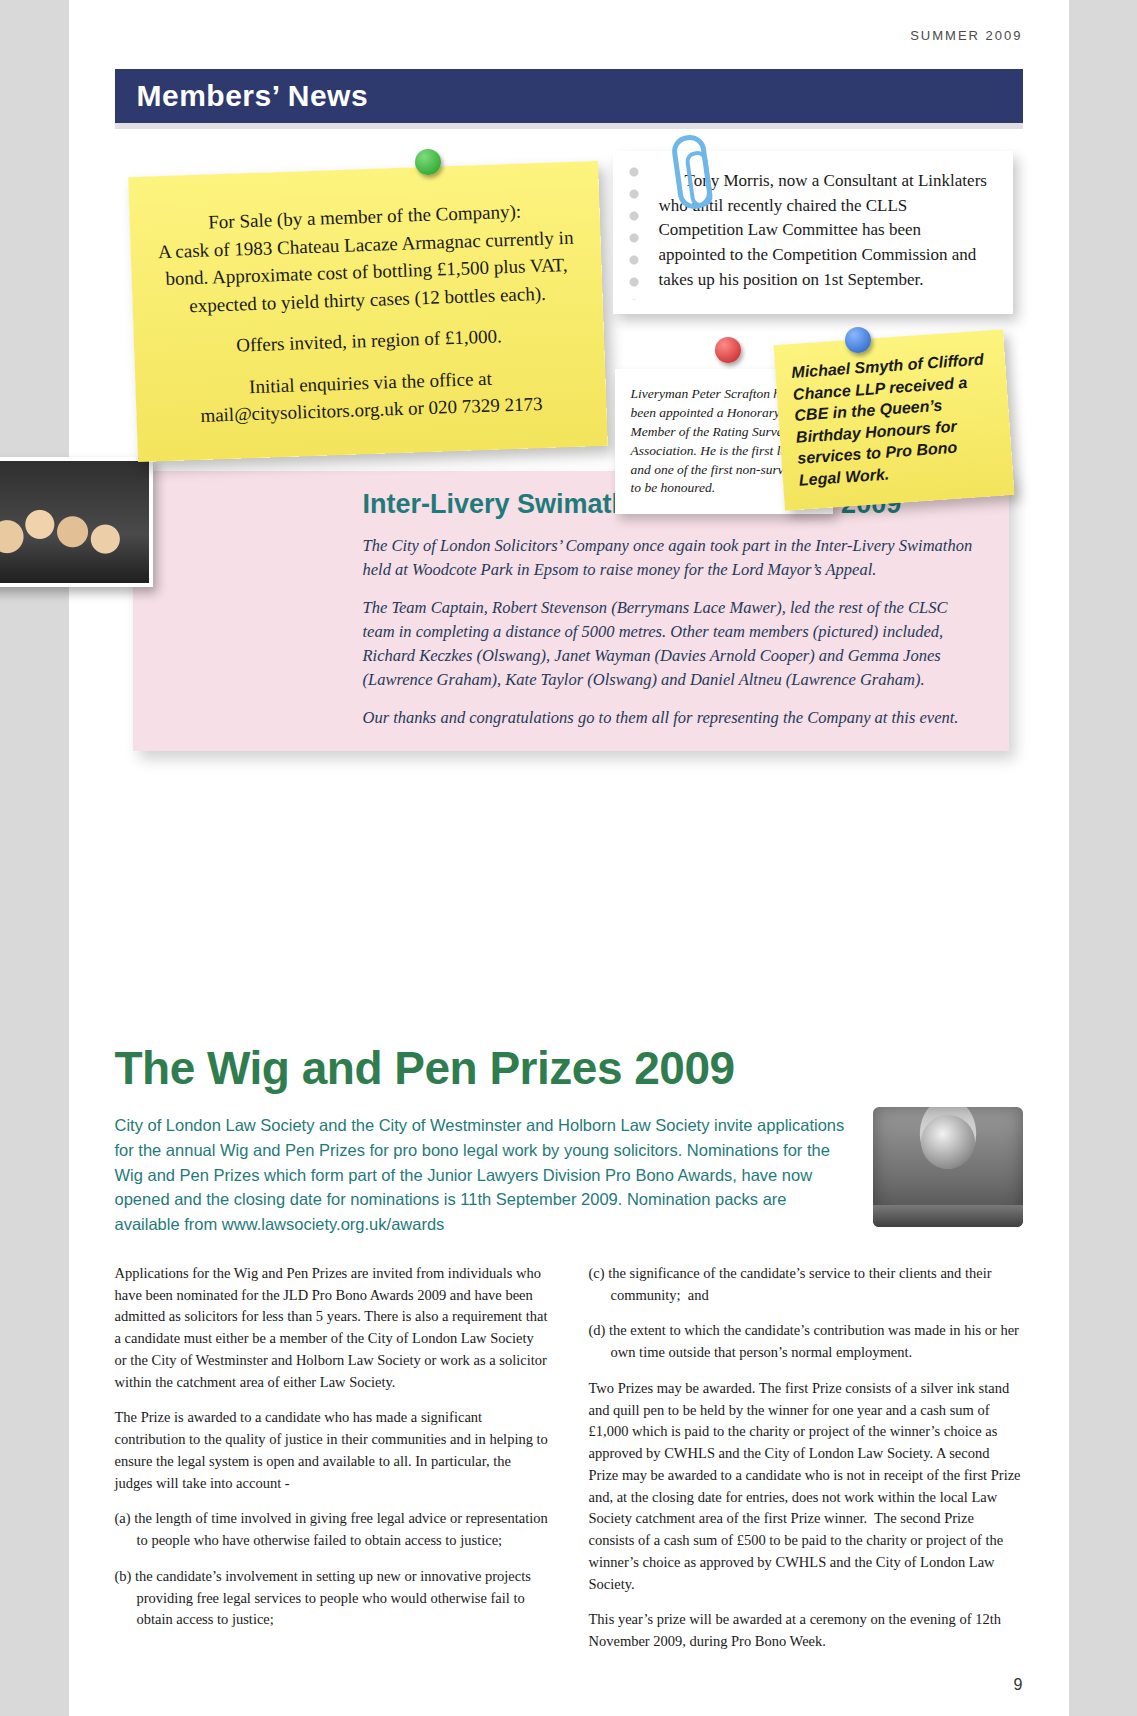SUMMER 2009
Members’ News
For Sale (by a member of the Company):
A cask of 1983 Chateau Lacaze Armagnac currently in bond. Approximate cost of bottling £1,500 plus VAT, expected to yield thirty cases (12 bottles each).
Offers invited, in region of £1,000.
Initial enquiries via the office at mail@citysolicitors.org.uk or 020 7329 2173
Tony Morris, now a Consultant at Linklaters who until recently chaired the CLLS Competition Law Committee has been appointed to the Competition Commission and takes up his position on 1st September.
Liveryman Peter Scrafton has been appointed a Honorary Member of the Rating Surveyors’ Association. He is the first lawyer and one of the first non-surveyors to be honoured.
Michael Smyth of Clifford Chance LLP received a CBE in the Queen’s Birthday Honours for services to Pro Bono Legal Work.
Inter-Livery Swimathon – 30th March 2009
The City of London Solicitors’ Company once again took part in the Inter-Livery Swimathon held at Woodcote Park in Epsom to raise money for the Lord Mayor’s Appeal.
The Team Captain, Robert Stevenson (Berrymans Lace Mawer), led the rest of the CLSC team in completing a distance of 5000 metres. Other team members (pictured) included, Richard Keczkes (Olswang), Janet Wayman (Davies Arnold Cooper) and Gemma Jones (Lawrence Graham), Kate Taylor (Olswang) and Daniel Altneu (Lawrence Graham).
Our thanks and congratulations go to them all for representing the Company at this event.
The Wig and Pen Prizes 2009
City of London Law Society and the City of Westminster and Holborn Law Society invite applications for the annual Wig and Pen Prizes for pro bono legal work by young solicitors. Nominations for the Wig and Pen Prizes which form part of the Junior Lawyers Division Pro Bono Awards, have now opened and the closing date for nominations is 11th September 2009. Nomination packs are available from www.lawsociety.org.uk/awards
Applications for the Wig and Pen Prizes are invited from individuals who have been nominated for the JLD Pro Bono Awards 2009 and have been admitted as solicitors for less than 5 years. There is also a requirement that a candidate must either be a member of the City of London Law Society or the City of Westminster and Holborn Law Society or work as a solicitor within the catchment area of either Law Society.
The Prize is awarded to a candidate who has made a significant contribution to the quality of justice in their communities and in helping to ensure the legal system is open and available to all. In particular, the judges will take into account -
(a) the length of time involved in giving free legal advice or representation to people who have otherwise failed to obtain access to justice;
(b) the candidate’s involvement in setting up new or innovative projects providing free legal services to people who would otherwise fail to obtain access to justice;
(c) the significance of the candidate’s service to their clients and their community; and
(d) the extent to which the candidate’s contribution was made in his or her own time outside that person’s normal employment.
Two Prizes may be awarded. The first Prize consists of a silver ink stand and quill pen to be held by the winner for one year and a cash sum of £1,000 which is paid to the charity or project of the winner’s choice as approved by CWHLS and the City of London Law Society. A second Prize may be awarded to a candidate who is not in receipt of the first Prize and, at the closing date for entries, does not work within the local Law Society catchment area of the first Prize winner. The second Prize consists of a cash sum of £500 to be paid to the charity or project of the winner’s choice as approved by CWHLS and the City of London Law Society.
This year’s prize will be awarded at a ceremony on the evening of 12th November 2009, during Pro Bono Week.
9